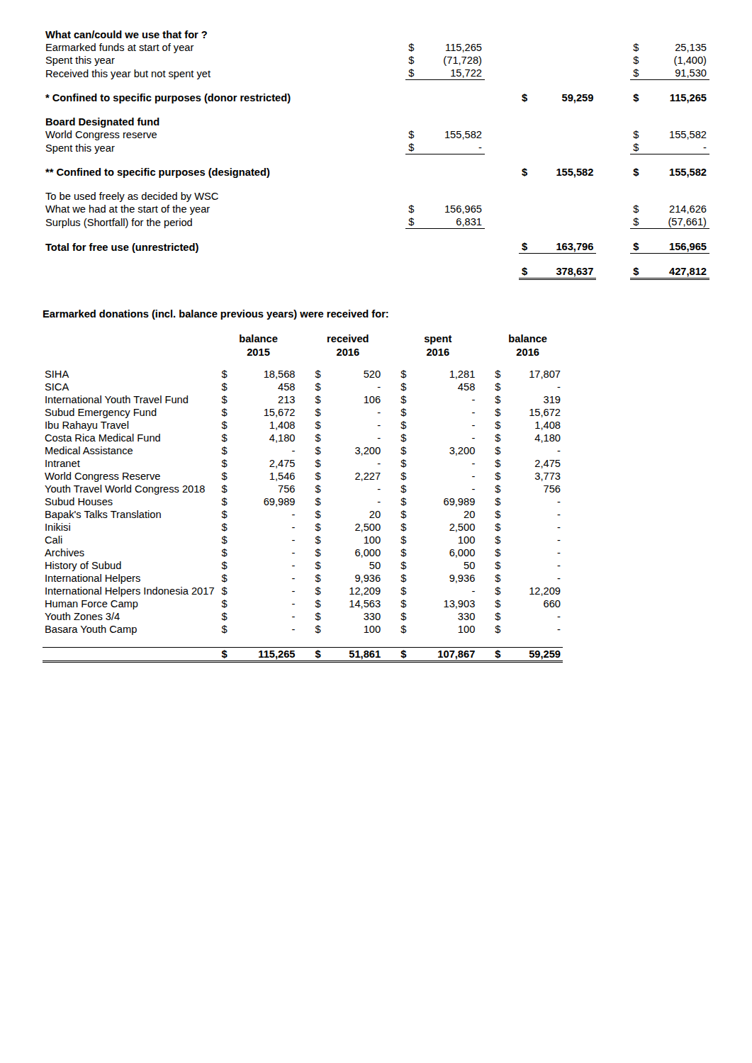| What can/could we use that for ? | | | | | | | | | |
| Earmarked funds at start of year | | $ | 115,265 | | | | | $ | 25,135 |
| Spent this year | | $ | (71,728) | | | | | $ | (1,400) |
| Received this year but not spent yet | | $ | 15,722 | | | | | $ | 91,530 |
| * Confined to specific purposes (donor restricted) | | | | | $ | 59,259 | | $ | 115,265 |
| Board Designated fund | | | | | | | | | |
| World Congress reserve | | $ | 155,582 | | | | | $ | 155,582 |
| Spent this year | | $ | - | | | | | $ | - |
| ** Confined to specific purposes (designated) | | | | | $ | 155,582 | | $ | 155,582 |
| To be used freely as decided by WSC | | | | | | | | | |
| What we had at the start of the year | | $ | 156,965 | | | | | $ | 214,626 |
| Surplus (Shortfall) for the period | | $ | 6,831 | | | | | $ | (57,661) |
| Total for free use (unrestricted) | | | | | $ | 163,796 | | $ | 156,965 |
| | | | | | $ | 378,637 | | $ | 427,812 |
Earmarked donations (incl. balance previous years) were received for:
| | balance | | received | | spent | | balance |
| | 2015 | | 2016 | | 2016 | | 2016 |
| SIHA | $ | 18,568 | | $ | 520 | | $ | 1,281 | | $ | 17,807 |
| SICA | $ | 458 | | $ | - | | $ | 458 | | $ | - |
| International Youth Travel Fund | $ | 213 | | $ | 106 | | $ | - | | $ | 319 |
| Subud Emergency Fund | $ | 15,672 | | $ | - | | $ | - | | $ | 15,672 |
| Ibu Rahayu Travel | $ | 1,408 | | $ | - | | $ | - | | $ | 1,408 |
| Costa Rica Medical Fund | $ | 4,180 | | $ | - | | $ | - | | $ | 4,180 |
| Medical Assistance | $ | - | | $ | 3,200 | | $ | 3,200 | | $ | - |
| Intranet | $ | 2,475 | | $ | - | | $ | - | | $ | 2,475 |
| World Congress Reserve | $ | 1,546 | | $ | 2,227 | | $ | - | | $ | 3,773 |
| Youth Travel World Congress 2018 | $ | 756 | | $ | - | | $ | - | | $ | 756 |
| Subud Houses | $ | 69,989 | | $ | - | | $ | 69,989 | | $ | - |
| Bapak's Talks Translation | $ | - | | $ | 20 | | $ | 20 | | $ | - |
| Inikisi | $ | - | | $ | 2,500 | | $ | 2,500 | | $ | - |
| Cali | $ | - | | $ | 100 | | $ | 100 | | $ | - |
| Archives | $ | - | | $ | 6,000 | | $ | 6,000 | | $ | - |
| History of Subud | $ | - | | $ | 50 | | $ | 50 | | $ | - |
| International Helpers | $ | - | | $ | 9,936 | | $ | 9,936 | | $ | - |
| International Helpers Indonesia 2017 | $ | - | | $ | 12,209 | | $ | - | | $ | 12,209 |
| Human Force Camp | $ | - | | $ | 14,563 | | $ | 13,903 | | $ | 660 |
| Youth Zones 3/4 | $ | - | | $ | 330 | | $ | 330 | | $ | - |
| Basara Youth Camp | $ | - | | $ | 100 | | $ | 100 | | $ | - |
| | $ | 115,265 | | $ | 51,861 | | $ | 107,867 | | $ | 59,259 |